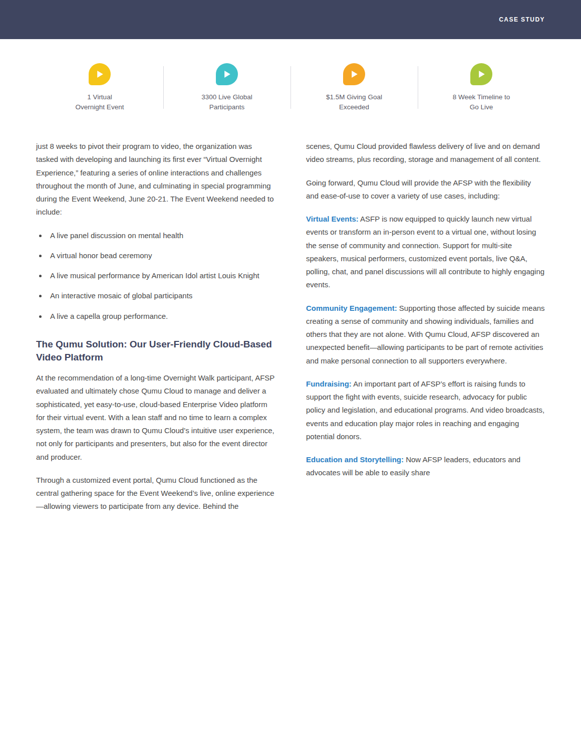Case Study
1 Virtual
Overnight Event
3300 Live Global
Participants
$1.5M Giving Goal
Exceeded
8 Week Timeline to
Go Live
just 8 weeks to pivot their program to video, the organization was tasked with developing and launching its first ever “Virtual Overnight Experience,” featuring a series of online interactions and challenges throughout the month of June, and culminating in special programming during the Event Weekend, June 20-21. The Event Weekend needed to include:
A live panel discussion on mental health
A virtual honor bead ceremony
A live musical performance by American Idol artist Louis Knight
An interactive mosaic of global participants
A live a capella group performance.
The Qumu Solution: Our User-Friendly Cloud-Based Video Platform
At the recommendation of a long-time Overnight Walk participant, AFSP evaluated and ultimately chose Qumu Cloud to manage and deliver a sophisticated, yet easy-to-use, cloud-based Enterprise Video platform for their virtual event. With a lean staff and no time to learn a complex system, the team was drawn to Qumu Cloud’s intuitive user experience, not only for participants and presenters, but also for the event director and producer.
Through a customized event portal, Qumu Cloud functioned as the central gathering space for the Event Weekend’s live, online experience—allowing viewers to participate from any device. Behind the
scenes, Qumu Cloud provided flawless delivery of live and on demand video streams, plus recording, storage and management of all content.
Going forward, Qumu Cloud will provide the AFSP with the flexibility and ease-of-use to cover a variety of use cases, including:
Virtual Events: ASFP is now equipped to quickly launch new virtual events or transform an in-person event to a virtual one, without losing the sense of community and connection. Support for multi-site speakers, musical performers, customized event portals, live Q&A, polling, chat, and panel discussions will all contribute to highly engaging events.
Community Engagement: Supporting those affected by suicide means creating a sense of community and showing individuals, families and others that they are not alone. With Qumu Cloud, AFSP discovered an unexpected benefit—allowing participants to be part of remote activities and make personal connection to all supporters everywhere.
Fundraising: An important part of AFSP’s effort is raising funds to support the fight with events, suicide research, advocacy for public policy and legislation, and educational programs. And video broadcasts, events and education play major roles in reaching and engaging potential donors.
Education and Storytelling: Now AFSP leaders, educators and advocates will be able to easily share